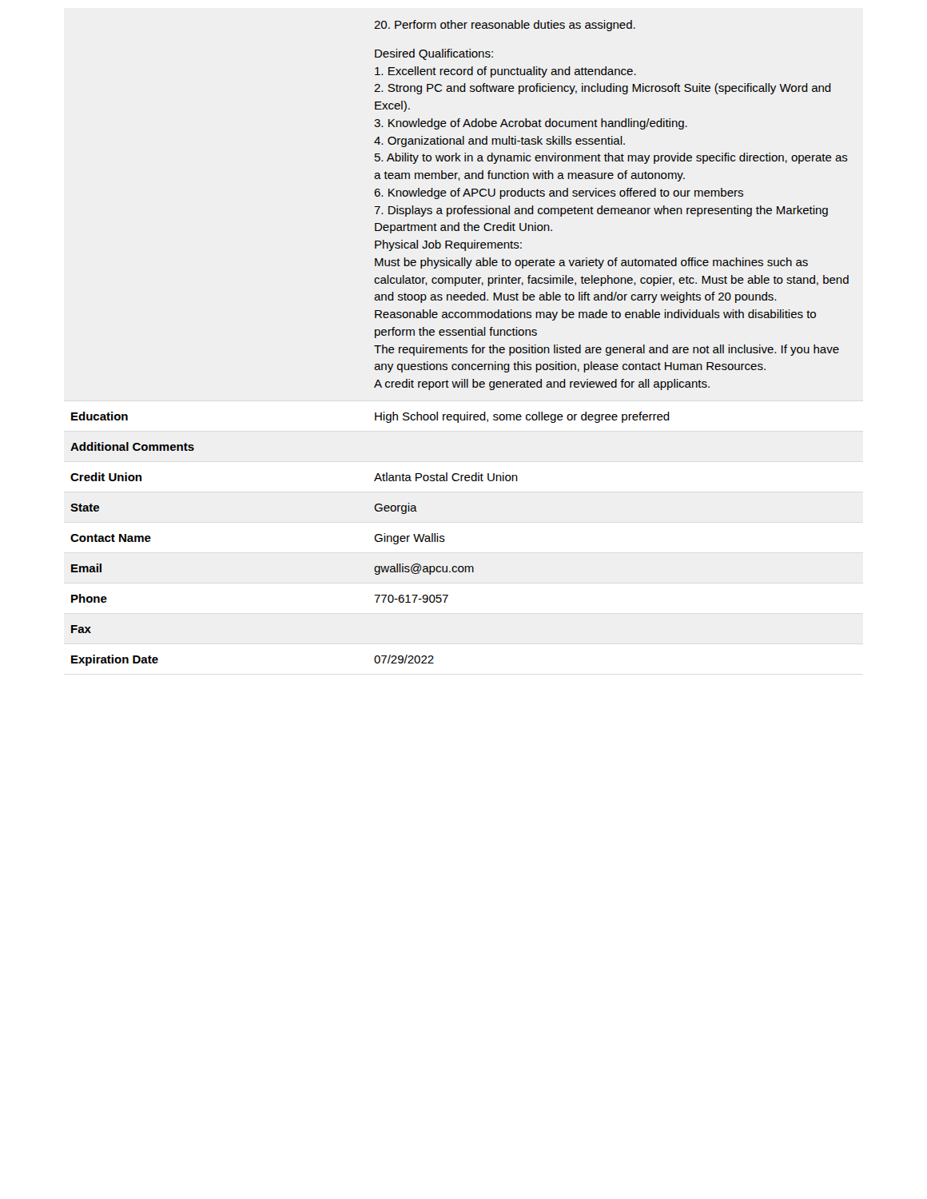| | 20. Perform other reasonable duties as assigned. Desired Qualifications: 1. Excellent record of punctuality and attendance. 2. Strong PC and software proficiency, including Microsoft Suite (specifically Word and Excel). 3. Knowledge of Adobe Acrobat document handling/editing. 4. Organizational and multi-task skills essential. 5. Ability to work in a dynamic environment that may provide specific direction, operate as a team member, and function with a measure of autonomy. 6. Knowledge of APCU products and services offered to our members 7. Displays a professional and competent demeanor when representing the Marketing Department and the Credit Union. Physical Job Requirements: Must be physically able to operate a variety of automated office machines such as calculator, computer, printer, facsimile, telephone, copier, etc. Must be able to stand, bend and stoop as needed. Must be able to lift and/or carry weights of 20 pounds. Reasonable accommodations may be made to enable individuals with disabilities to perform the essential functions The requirements for the position listed are general and are not all inclusive. If you have any questions concerning this position, please contact Human Resources. A credit report will be generated and reviewed for all applicants. |
| Education | High School required, some college or degree preferred |
| Additional Comments | |
| Credit Union | Atlanta Postal Credit Union |
| State | Georgia |
| Contact Name | Ginger Wallis |
| Email | gwallis@apcu.com |
| Phone | 770-617-9057 |
| Fax | |
| Expiration Date | 07/29/2022 |